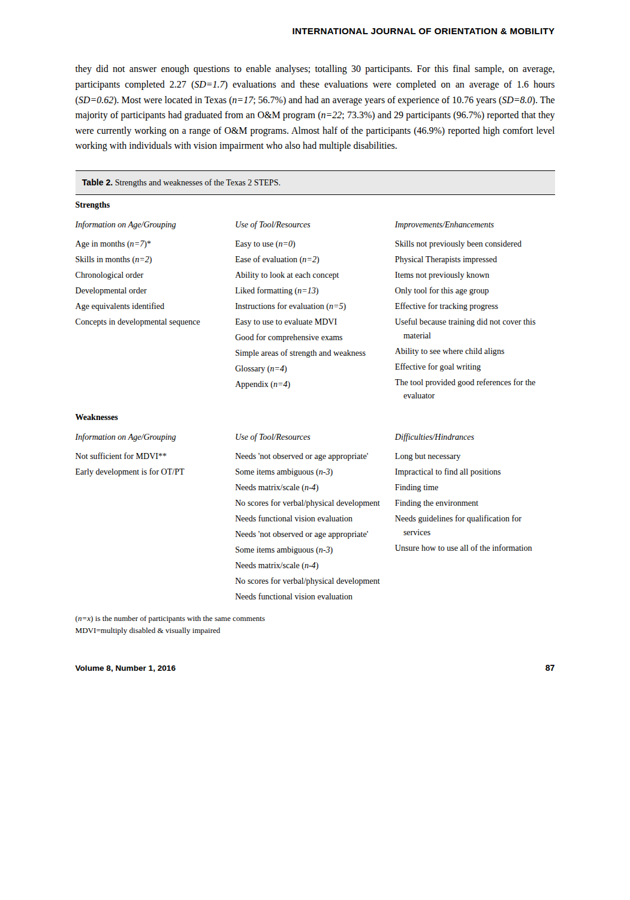INTERNATIONAL JOURNAL OF ORIENTATION & MOBILITY
they did not answer enough questions to enable analyses; totalling 30 participants. For this final sample, on average, participants completed 2.27 (SD=1.7) evaluations and these evaluations were completed on an average of 1.6 hours (SD=0.62). Most were located in Texas (n=17; 56.7%) and had an average years of experience of 10.76 years (SD=8.0). The majority of participants had graduated from an O&M program (n=22; 73.3%) and 29 participants (96.7%) reported that they were currently working on a range of O&M programs. Almost half of the participants (46.9%) reported high comfort level working with individuals with vision impairment who also had multiple disabilities.
Table 2. Strengths and weaknesses of the Texas 2 STEPS.
| Strengths |
| Information on Age/Grouping | Use of Tool/Resources | Improvements/Enhancements |
| Age in months ( n=7 )* Skills in months ( n=2 ) Chronological order Developmental order Age equivalents identified Concepts in developmental sequence | Easy to use ( n=0 ) Ease of evaluation ( n=2 ) Ability to look at each concept Liked formatting ( n=13 ) Instructions for evaluation ( n=5 ) Easy to use to evaluate MDVI Good for comprehensive exams Simple areas of strength and weakness Glossary ( n=4 ) Appendix ( n=4 ) | Skills not previously been considered Physical Therapists impressed Items not previously known Only tool for this age group Effective for tracking progress Useful because training did not cover this material Ability to see where child aligns Effective for goal writing The tool provided good references for the evaluator |
| Weaknesses |
| Information on Age/Grouping | Use of Tool/Resources | Difficulties/Hindrances |
| Not sufficient for MDVI** Early development is for OT/PT | Needs 'not observed or age appropriate' Some items ambiguous ( n-3 ) Needs matrix/scale ( n-4 ) No scores for verbal/physical development Needs functional vision evaluation Needs 'not observed or age appropriate' Some items ambiguous ( n-3 ) Needs matrix/scale ( n-4 ) No scores for verbal/physical development Needs functional vision evaluation | Long but necessary Impractical to find all positions Finding time Finding the environment Needs guidelines for qualification for services Unsure how to use all of the information |
(n=x) is the number of participants with the same comments
MDVI=multiply disabled & visually impaired
Volume 8, Number 1, 2016 87